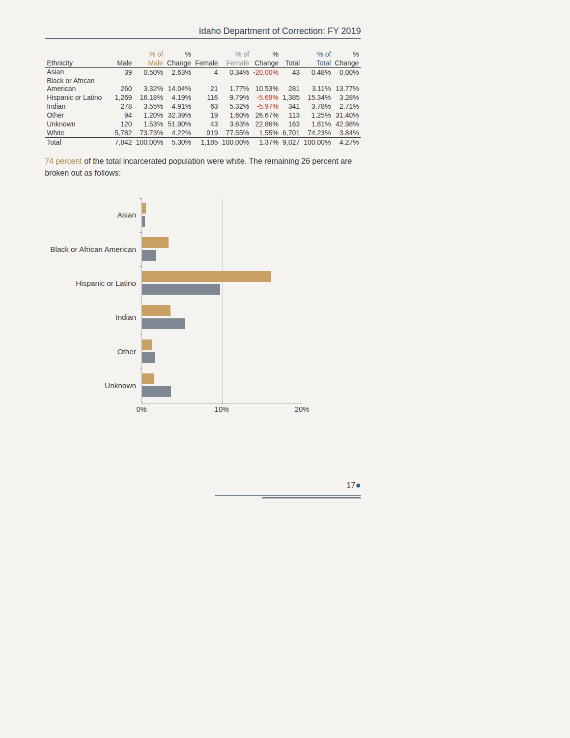Idaho Department of Correction: FY 2019
| | | % of | % | | % of | % | | % of | % |
| --- | --- | --- | --- | --- | --- | --- | --- | --- | --- |
| Ethnicity | Male | Male | Change | Female | Female | Change | Total | Total | Change |
| Asian | 39 | 0.50% | 2.63% | 4 | 0.34% | -20.00% | 43 | 0.48% | 0.00% |
| Black or African American | 260 | 3.32% | 14.04% | 21 | 1.77% | 10.53% | 281 | 3.11% | 13.77% |
| Hispanic or Latino | 1,269 | 16.18% | 4.19% | 116 | 9.79% | -5.69% | 1,385 | 15.34% | 3.28% |
| Indian | 278 | 3.55% | 4.91% | 63 | 5.32% | -5.97% | 341 | 3.78% | 2.71% |
| Other | 94 | 1.20% | 32.39% | 19 | 1.60% | 26.67% | 113 | 1.25% | 31.40% |
| Unknown | 120 | 1.53% | 51.90% | 43 | 3.63% | 22.86% | 163 | 1.81% | 42.98% |
| White | 5,782 | 73.73% | 4.22% | 919 | 77.55% | 1.55% | 6,701 | 74.23% | 3.84% |
| Total | 7,842 | 100.00% | 5.30% | 1,185 | 100.00% | 1.37% | 9,027 | 100.00% | 4.27% |
74 percent of the total incarcerated population were white. The remaining 26 percent are broken out as follows:
Asian
Black or African American
Hispanic or Latino
Indian
Other
Unknown
0% 10% 20%
17●